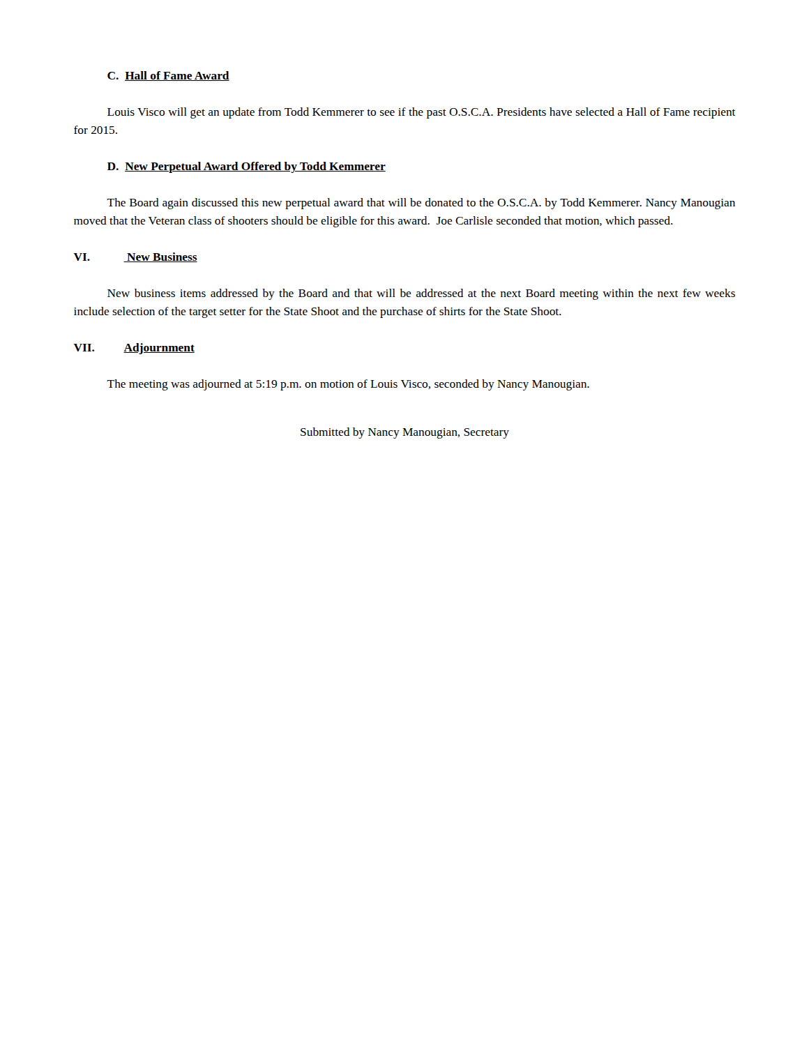C. Hall of Fame Award
Louis Visco will get an update from Todd Kemmerer to see if the past O.S.C.A. Presidents have selected a Hall of Fame recipient for 2015.
D. New Perpetual Award Offered by Todd Kemmerer
The Board again discussed this new perpetual award that will be donated to the O.S.C.A. by Todd Kemmerer. Nancy Manougian moved that the Veteran class of shooters should be eligible for this award. Joe Carlisle seconded that motion, which passed.
VI. New Business
New business items addressed by the Board and that will be addressed at the next Board meeting within the next few weeks include selection of the target setter for the State Shoot and the purchase of shirts for the State Shoot.
VII. Adjournment
The meeting was adjourned at 5:19 p.m. on motion of Louis Visco, seconded by Nancy Manougian.
Submitted by Nancy Manougian, Secretary